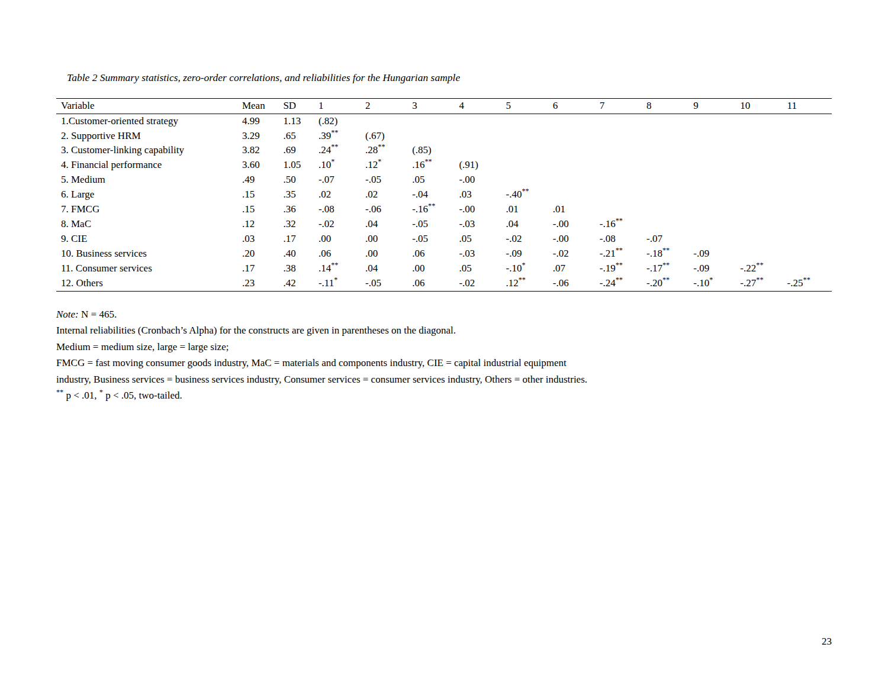Table 2 Summary statistics, zero-order correlations, and reliabilities for the Hungarian sample
| Variable | Mean | SD | 1 | 2 | 3 | 4 | 5 | 6 | 7 | 8 | 9 | 10 | 11 |
| --- | --- | --- | --- | --- | --- | --- | --- | --- | --- | --- | --- | --- | --- |
| 1.Customer-oriented strategy | 4.99 | 1.13 | (.82) | | | | | | | | | | |
| 2. Supportive HRM | 3.29 | .65 | .39 ** | (.67) | | | | | | | | | |
| 3. Customer-linking capability | 3.82 | .69 | .24 ** | .28 ** | (.85) | | | | | | | | |
| 4. Financial performance | 3.60 | 1.05 | .10 * | .12 * | .16 ** | (.91) | | | | | | | |
| 5. Medium | .49 | .50 | -.07 | -.05 | .05 | -.00 | | | | | | | |
| 6. Large | .15 | .35 | .02 | .02 | -.04 | .03 | -.40 ** | | | | | | |
| 7. FMCG | .15 | .36 | -.08 | -.06 | -.16 ** | -.00 | .01 | .01 | | | | | |
| 8. MaC | .12 | .32 | -.02 | .04 | -.05 | -.03 | .04 | -.00 | -.16 ** | | | | |
| 9. CIE | .03 | .17 | .00 | .00 | -.05 | .05 | -.02 | -.00 | -.08 | -.07 | | | |
| 10. Business services | .20 | .40 | .06 | .00 | .06 | -.03 | -.09 | -.02 | -.21 ** | -.18 ** | -.09 | | |
| 11. Consumer services | .17 | .38 | .14 ** | .04 | .00 | .05 | -.10 * | .07 | -.19 ** | -.17 ** | -.09 | -.22 ** | |
| 12. Others | .23 | .42 | -.11 * | -.05 | .06 | -.02 | .12 ** | -.06 | -.24 ** | -.20 ** | -.10 * | -.27 ** | -.25 ** |
Note: N = 465.
Internal reliabilities (Cronbach’s Alpha) for the constructs are given in parentheses on the diagonal.
Medium = medium size, large = large size;
FMCG = fast moving consumer goods industry, MaC = materials and components industry, CIE = capital industrial equipment
industry, Business services = business services industry, Consumer services = consumer services industry, Others = other industries.
** p < .01, * p < .05, two-tailed.
23